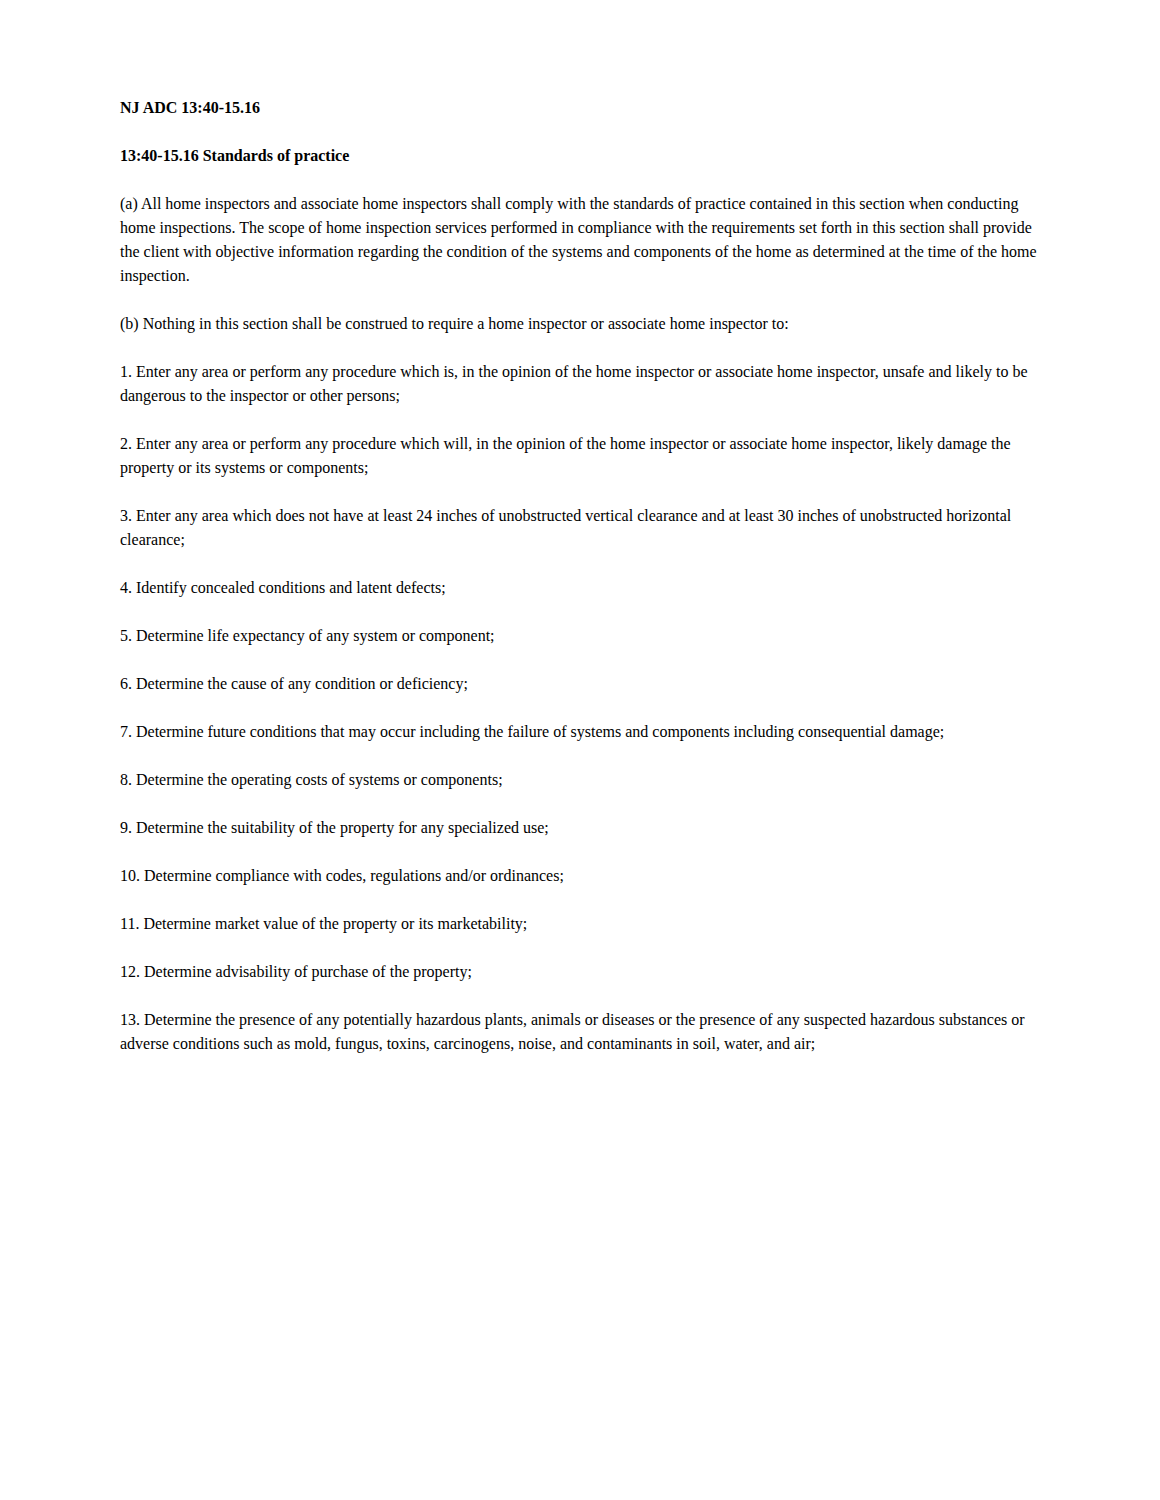NJ ADC 13:40-15.16
13:40-15.16 Standards of practice
(a) All home inspectors and associate home inspectors shall comply with the standards of practice contained in this section when conducting home inspections. The scope of home inspection services performed in compliance with the requirements set forth in this section shall provide the client with objective information regarding the condition of the systems and components of the home as determined at the time of the home inspection.
(b) Nothing in this section shall be construed to require a home inspector or associate home inspector to:
1. Enter any area or perform any procedure which is, in the opinion of the home inspector or associate home inspector, unsafe and likely to be dangerous to the inspector or other persons;
2. Enter any area or perform any procedure which will, in the opinion of the home inspector or associate home inspector, likely damage the property or its systems or components;
3. Enter any area which does not have at least 24 inches of unobstructed vertical clearance and at least 30 inches of unobstructed horizontal clearance;
4. Identify concealed conditions and latent defects;
5. Determine life expectancy of any system or component;
6. Determine the cause of any condition or deficiency;
7. Determine future conditions that may occur including the failure of systems and components including consequential damage;
8. Determine the operating costs of systems or components;
9. Determine the suitability of the property for any specialized use;
10. Determine compliance with codes, regulations and/or ordinances;
11. Determine market value of the property or its marketability;
12. Determine advisability of purchase of the property;
13. Determine the presence of any potentially hazardous plants, animals or diseases or the presence of any suspected hazardous substances or adverse conditions such as mold, fungus, toxins, carcinogens, noise, and contaminants in soil, water, and air;